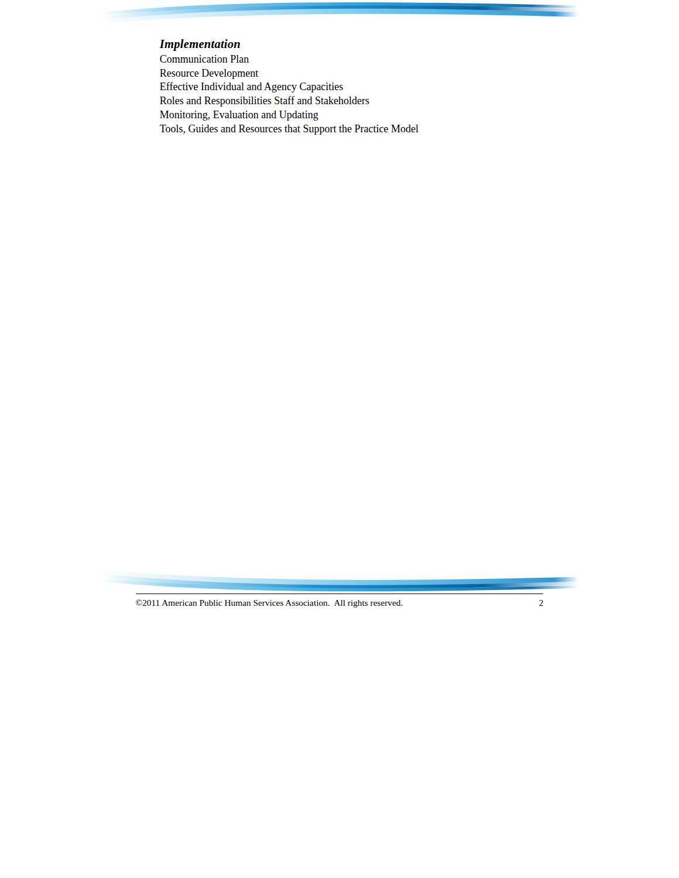Implementation
Communication Plan
Resource Development
Effective Individual and Agency Capacities
Roles and Responsibilities Staff and Stakeholders
Monitoring, Evaluation and Updating
Tools, Guides and Resources that Support the Practice Model
©2011 American Public Human Services Association. All rights reserved. 2